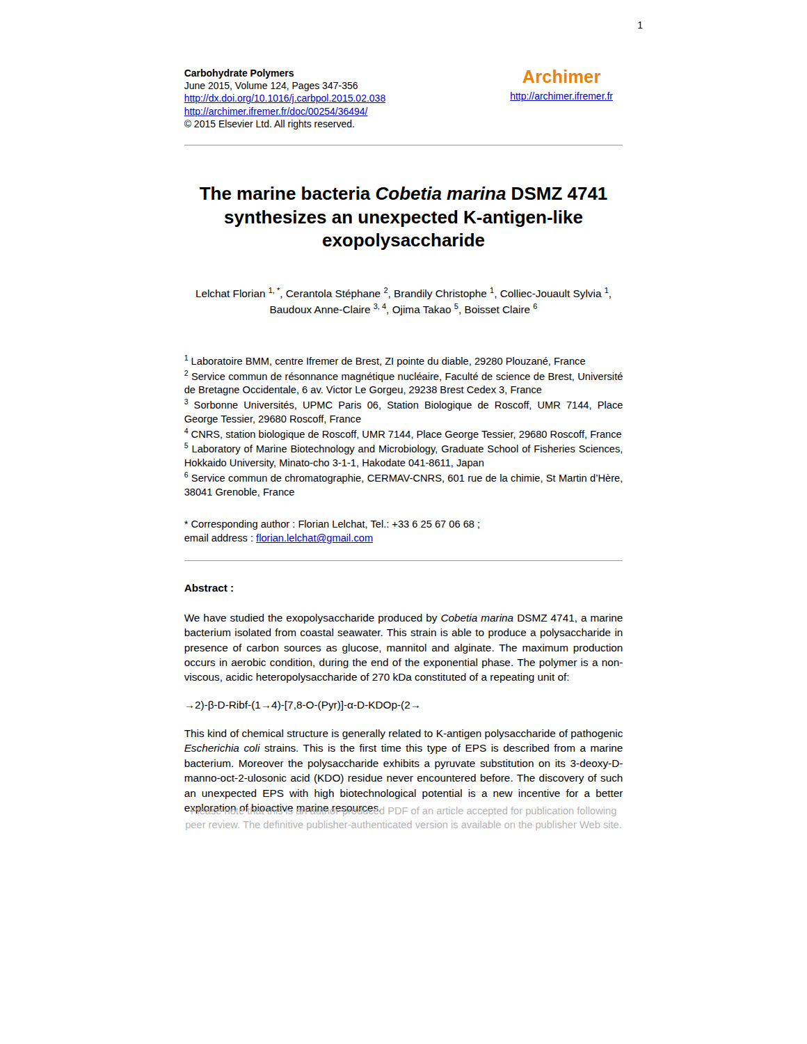1
Carbohydrate Polymers
June 2015, Volume 124, Pages 347-356
http://dx.doi.org/10.1016/j.carbpol.2015.02.038
http://archimer.ifremer.fr/doc/00254/36494/
© 2015 Elsevier Ltd. All rights reserved.
Archimer
http://archimer.ifremer.fr
The marine bacteria Cobetia marina DSMZ 4741 synthesizes an unexpected K-antigen-like exopolysaccharide
Lelchat Florian 1, *, Cerantola Stéphane 2, Brandily Christophe 1, Colliec-Jouault Sylvia 1, Baudoux Anne-Claire 3, 4, Ojima Takao 5, Boisset Claire 6
1 Laboratoire BMM, centre Ifremer de Brest, ZI pointe du diable, 29280 Plouzané, France
2 Service commun de résonnance magnétique nucléaire, Faculté de science de Brest, Université de Bretagne Occidentale, 6 av. Victor Le Gorgeu, 29238 Brest Cedex 3, France
3 Sorbonne Universités, UPMC Paris 06, Station Biologique de Roscoff, UMR 7144, Place George Tessier, 29680 Roscoff, France
4 CNRS, station biologique de Roscoff, UMR 7144, Place George Tessier, 29680 Roscoff, France
5 Laboratory of Marine Biotechnology and Microbiology, Graduate School of Fisheries Sciences, Hokkaido University, Minato-cho 3-1-1, Hakodate 041-8611, Japan
6 Service commun de chromatographie, CERMAV-CNRS, 601 rue de la chimie, St Martin d’Hère, 38041 Grenoble, France
* Corresponding author : Florian Lelchat, Tel.: +33 6 25 67 06 68 ;
email address : florian.lelchat@gmail.com
Abstract :
We have studied the exopolysaccharide produced by Cobetia marina DSMZ 4741, a marine bacterium isolated from coastal seawater. This strain is able to produce a polysaccharide in presence of carbon sources as glucose, mannitol and alginate. The maximum production occurs in aerobic condition, during the end of the exponential phase. The polymer is a non-viscous, acidic heteropolysaccharide of 270 kDa constituted of a repeating unit of:
→2)-β-D-Ribf-(1→4)-[7,8-O-(Pyr)]-α-D-KDOp-(2→
This kind of chemical structure is generally related to K-antigen polysaccharide of pathogenic Escherichia coli strains. This is the first time this type of EPS is described from a marine bacterium. Moreover the polysaccharide exhibits a pyruvate substitution on its 3-deoxy-D-manno-oct-2-ulosonic acid (KDO) residue never encountered before. The discovery of such an unexpected EPS with high biotechnological potential is a new incentive for a better exploration of bioactive marine resources.
Please note that this is an author-produced PDF of an article accepted for publication following peer review. The definitive publisher-authenticated version is available on the publisher Web site.